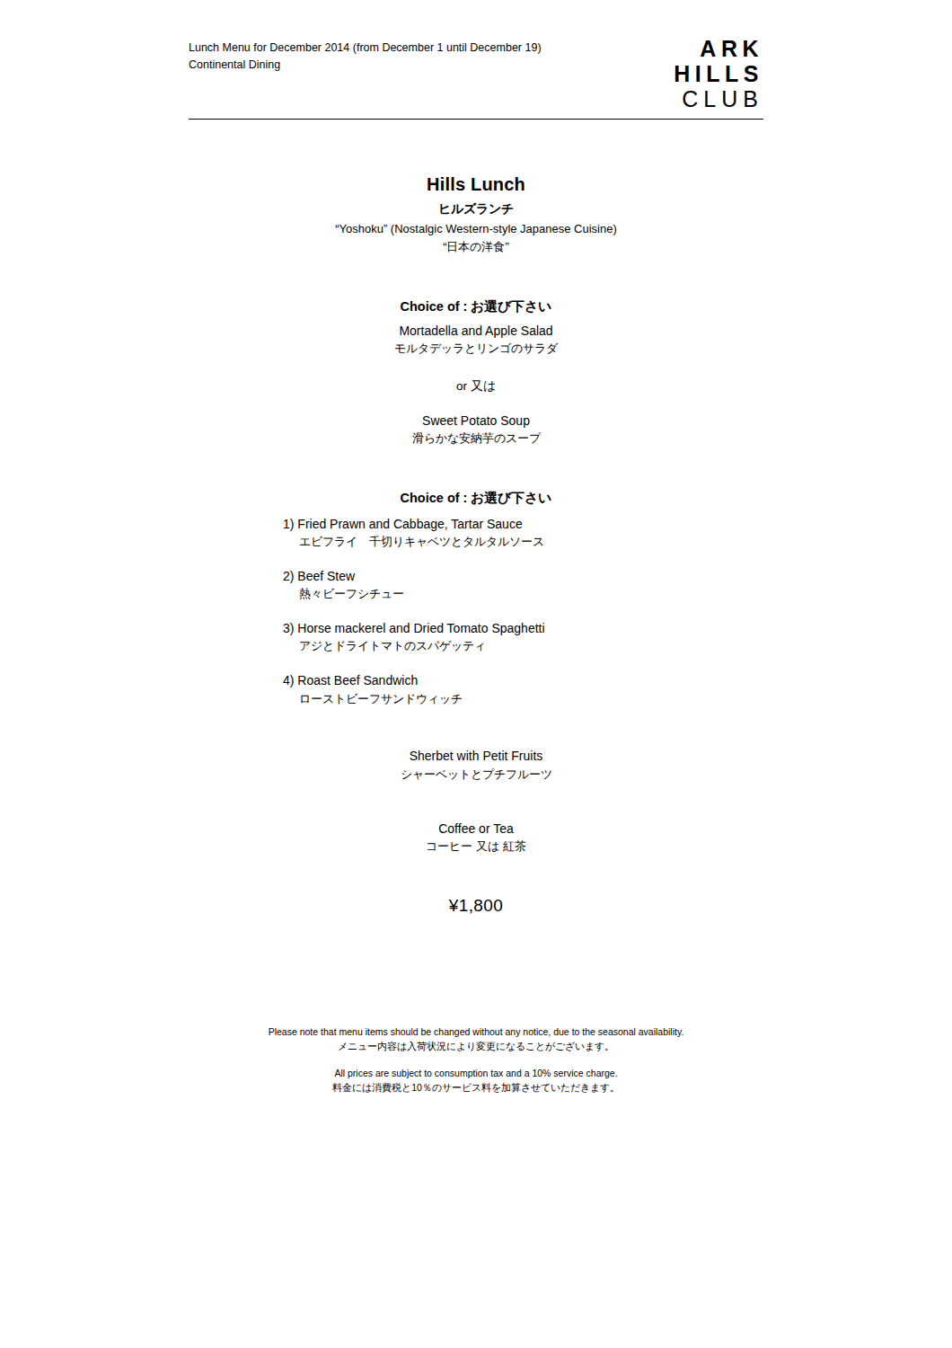Lunch Menu for December 2014 (from December 1 until December 19)
Continental Dining
ARK HILLS CLUB
Hills Lunch
ヒルズランチ
“Yoshoku” (Nostalgic Western-style Japanese Cuisine)
“日本の洋食”
Choice of : お選び下さい
Mortadella and Apple Salad
モルタデッラとリンゴのサラダ
or 又は
Sweet Potato Soup
滑らかな安納芋のスープ
Choice of : お選び下さい
1) Fried Prawn and Cabbage, Tartar Sauce
エビフライ　千切りキャベツとタルタルソース
2) Beef Stew
熱々ビーフシチュー
3) Horse mackerel and Dried Tomato Spaghetti
アジとドライトマトのスパゲッティ
4) Roast Beef Sandwich
ローストビーフサンドウィッチ
Sherbet with Petit Fruits
シャーベットとプチフルーツ
Coffee or Tea
コーヒー 又は 紅茶
¥1,800
Please note that menu items should be changed without any notice, due to the seasonal availability.
メニュー内容は入荷状況により変更になることがございます。
All prices are subject to consumption tax and a 10% service charge.
料金には消費税と10％のサービス料を加算させていただきます。